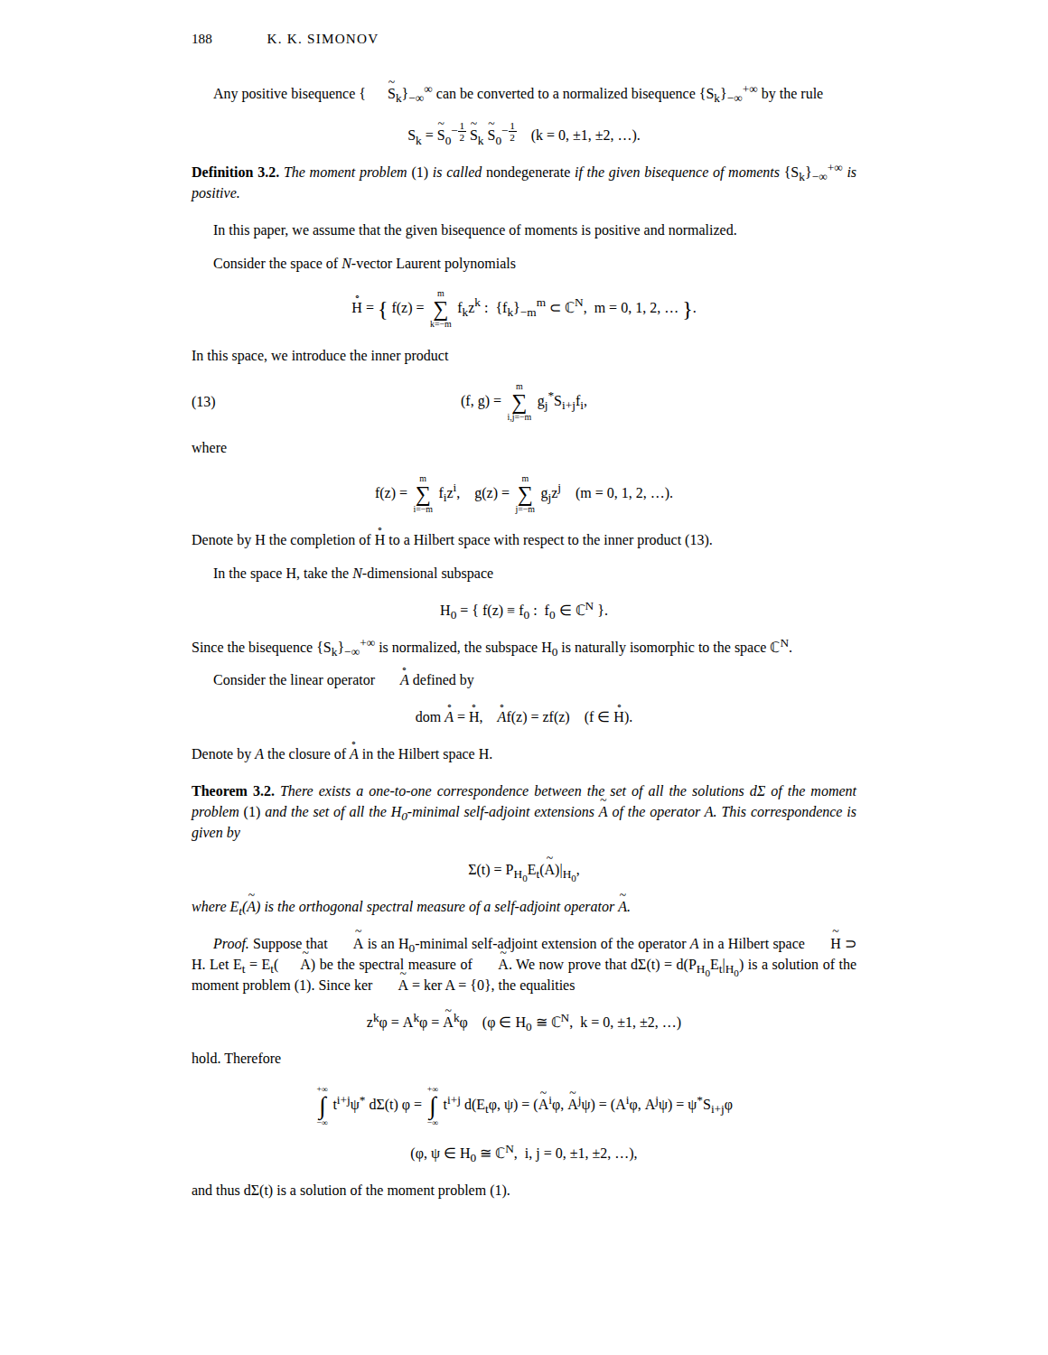188 K. K. SIMONOV
Any positive bisequence {Sk}−∞∞ can be converted to a normalized bisequence {Sk}−∞+∞ by the rule
Sk = S0−12 Sk S0−12 (k = 0, ±1, ±2, …).
Definition 3.2. The moment problem (1) is called nondegenerate if the given bisequence of moments {Sk}−∞+∞ is positive.
In this paper, we assume that the given bisequence of moments is positive and normalized.
Consider the space of N-vector Laurent polynomials
H = { f(z) = m∑k=−m fkzk : {fk}−mm ⊂ ℂN, m = 0, 1, 2, … }.
In this space, we introduce the inner product
(13) (f, g) = m∑i,j=−m gj*Si+jfi,
where
f(z) = m∑i=−m fizi, g(z) = m∑j=−m gjzj (m = 0, 1, 2, …).
Denote by H the completion of H to a Hilbert space with respect to the inner product (13).
In the space H, take the N-dimensional subspace
H0 = { f(z) ≡ f0 : f0 ∈ ℂN }.
Since the bisequence {Sk}−∞+∞ is normalized, the subspace H0 is naturally isomorphic to the space ℂN.
Consider the linear operator A defined by
dom A = H, Af(z) = zf(z) (f ∈ H).
Denote by A the closure of A in the Hilbert space H.
Theorem 3.2. There exists a one-to-one correspondence between the set of all the solutions dΣ of the moment problem (1) and the set of all the H0-minimal self-adjoint extensions A of the operator A. This correspondence is given by
Σ(t) = PH0Et(A)|H0,
where Et(A) is the orthogonal spectral measure of a self-adjoint operator A.
Proof. Suppose that A is an H0-minimal self-adjoint extension of the operator A in a Hilbert space H ⊃ H. Let Et = Et(A) be the spectral measure of A. We now prove that dΣ(t) = d(PH0Et|H0) is a solution of the moment problem (1). Since ker A = ker A = {0}, the equalities
zkφ = Akφ = Akφ (φ ∈ H0 ≅ ℂN, k = 0, ±1, ±2, …)
hold. Therefore
+∞∫−∞ ti+jψ* dΣ(t) φ = +∞∫−∞ ti+j d(Etφ, ψ) = (Aiφ, Ajψ) = (Aiφ, Ajψ) = ψ*Si+jφ
(φ, ψ ∈ H0 ≅ ℂN, i, j = 0, ±1, ±2, …),
and thus dΣ(t) is a solution of the moment problem (1).